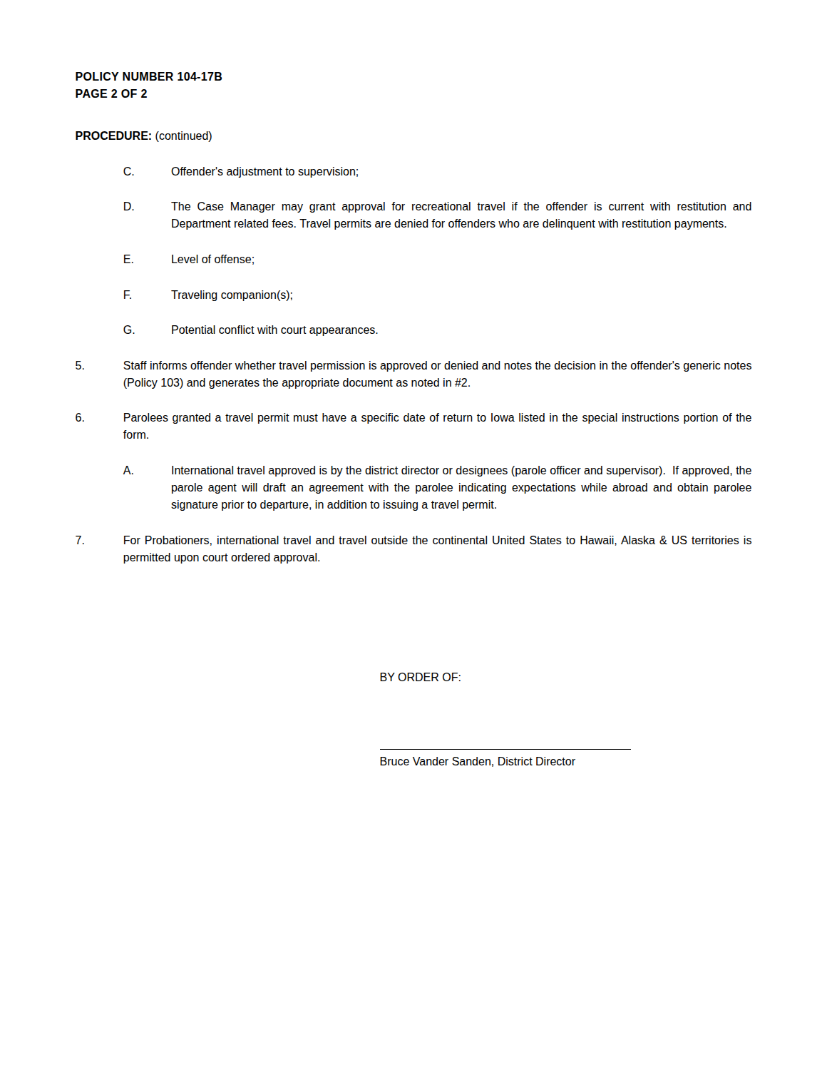POLICY NUMBER 104-17B
PAGE 2 OF 2
PROCEDURE: (continued)
C.
Offender's adjustment to supervision;
D.
The Case Manager may grant approval for recreational travel if the offender is current with restitution and Department related fees. Travel permits are denied for offenders who are delinquent with restitution payments.
E.
Level of offense;
F.
Traveling companion(s);
G.
Potential conflict with court appearances.
5.
Staff informs offender whether travel permission is approved or denied and notes the decision in the offender's generic notes (Policy 103) and generates the appropriate document as noted in #2.
6.
Parolees granted a travel permit must have a specific date of return to Iowa listed in the special instructions portion of the form.
A.
International travel approved is by the district director or designees (parole officer and supervisor). If approved, the parole agent will draft an agreement with the parolee indicating expectations while abroad and obtain parolee signature prior to departure, in addition to issuing a travel permit.
7.
For Probationers, international travel and travel outside the continental United States to Hawaii, Alaska & US territories is permitted upon court ordered approval.
BY ORDER OF:
Bruce Vander Sanden, District Director